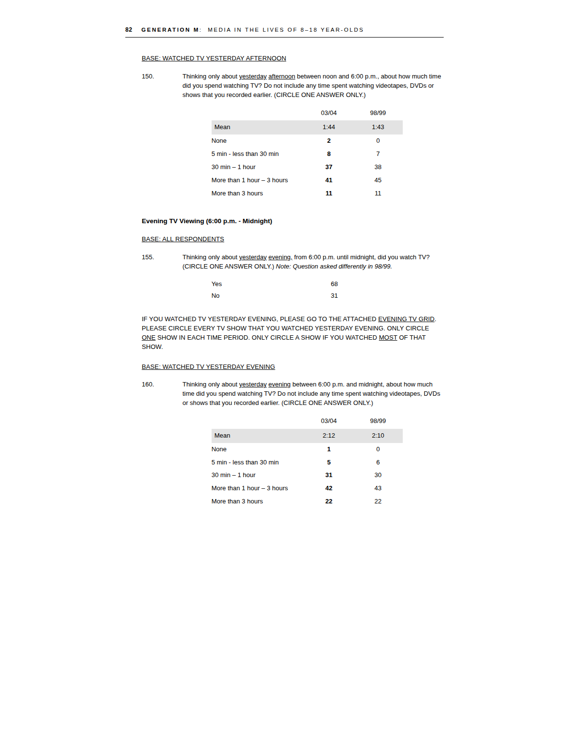82 GENERATION M: MEDIA IN THE LIVES OF 8–18 YEAR-OLDS
BASE: WATCHED TV YESTERDAY AFTERNOON
150.
Thinking only about yesterday afternoon between noon and 6:00 p.m., about how much time did you spend watching TV? Do not include any time spent watching videotapes, DVDs or shows that you recorded earlier. (CIRCLE ONE ANSWER ONLY.)
| | 03/04 | 98/99 |
| --- | --- | --- |
| Mean | 1:44 | 1:43 |
| None | 2 | 0 |
| 5 min - less than 30 min | 8 | 7 |
| 30 min – 1 hour | 37 | 38 |
| More than 1 hour – 3 hours | 41 | 45 |
| More than 3 hours | 11 | 11 |
Evening TV Viewing (6:00 p.m. - Midnight)
BASE: ALL RESPONDENTS
155.
Thinking only about yesterday evening, from 6:00 p.m. until midnight, did you watch TV? (CIRCLE ONE ANSWER ONLY.) Note: Question asked differently in 98/99.
| Yes | 68 |
| No | 31 |
IF YOU WATCHED TV YESTERDAY EVENING, PLEASE GO TO THE ATTACHED EVENING TV GRID. PLEASE CIRCLE EVERY TV SHOW THAT YOU WATCHED YESTERDAY EVENING. ONLY CIRCLE ONE SHOW IN EACH TIME PERIOD. ONLY CIRCLE A SHOW IF YOU WATCHED MOST OF THAT SHOW.
BASE: WATCHED TV YESTERDAY EVENING
160.
Thinking only about yesterday evening between 6:00 p.m. and midnight, about how much time did you spend watching TV? Do not include any time spent watching videotapes, DVDs or shows that you recorded earlier. (CIRCLE ONE ANSWER ONLY.)
| | 03/04 | 98/99 |
| --- | --- | --- |
| Mean | 2:12 | 2:10 |
| None | 1 | 0 |
| 5 min - less than 30 min | 5 | 6 |
| 30 min – 1 hour | 31 | 30 |
| More than 1 hour – 3 hours | 42 | 43 |
| More than 3 hours | 22 | 22 |